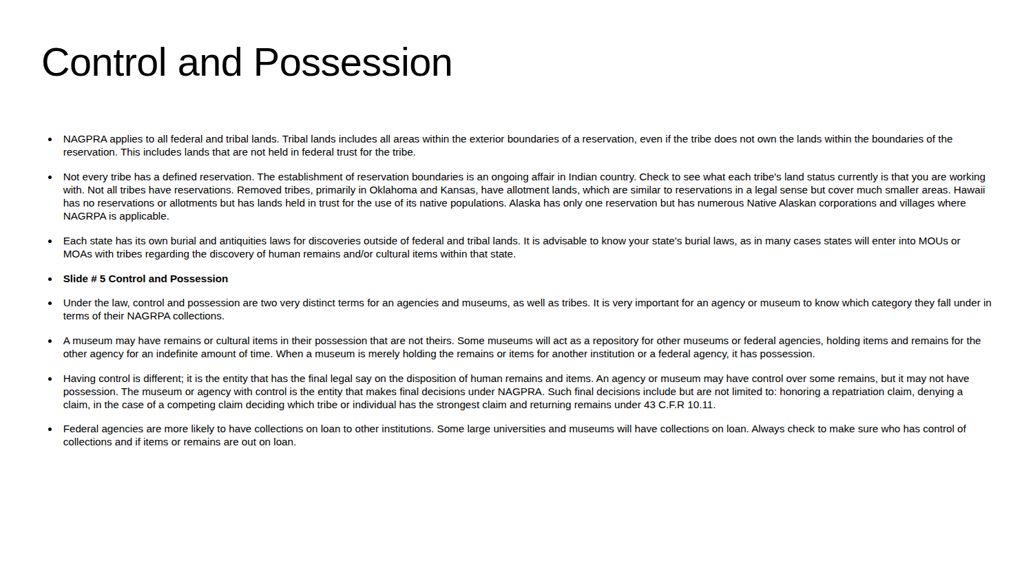Control and Possession
NAGPRA applies to all federal and tribal lands. Tribal lands includes all areas within the exterior boundaries of a reservation, even if the tribe does not own the lands within the boundaries of the reservation. This includes lands that are not held in federal trust for the tribe.
Not every tribe has a defined reservation. The establishment of reservation boundaries is an ongoing affair in Indian country. Check to see what each tribe's land status currently is that you are working with. Not all tribes have reservations. Removed tribes, primarily in Oklahoma and Kansas, have allotment lands, which are similar to reservations in a legal sense but cover much smaller areas. Hawaii has no reservations or allotments but has lands held in trust for the use of its native populations. Alaska has only one reservation but has numerous Native Alaskan corporations and villages where NAGRPA is applicable.
Each state has its own burial and antiquities laws for discoveries outside of federal and tribal lands. It is advisable to know your state's burial laws, as in many cases states will enter into MOUs or MOAs with tribes regarding the discovery of human remains and/or cultural items within that state.
Slide # 5 Control and Possession
Under the law, control and possession are two very distinct terms for an agencies and museums, as well as tribes. It is very important for an agency or museum to know which category they fall under in terms of their NAGRPA collections.
A museum may have remains or cultural items in their possession that are not theirs. Some museums will act as a repository for other museums or federal agencies, holding items and remains for the other agency for an indefinite amount of time. When a museum is merely holding the remains or items for another institution or a federal agency, it has possession.
Having control is different; it is the entity that has the final legal say on the disposition of human remains and items. An agency or museum may have control over some remains, but it may not have possession. The museum or agency with control is the entity that makes final decisions under NAGPRA. Such final decisions include but are not limited to: honoring a repatriation claim, denying a claim, in the case of a competing claim deciding which tribe or individual has the strongest claim and returning remains under 43 C.F.R 10.11.
Federal agencies are more likely to have collections on loan to other institutions. Some large universities and museums will have collections on loan. Always check to make sure who has control of collections and if items or remains are out on loan.